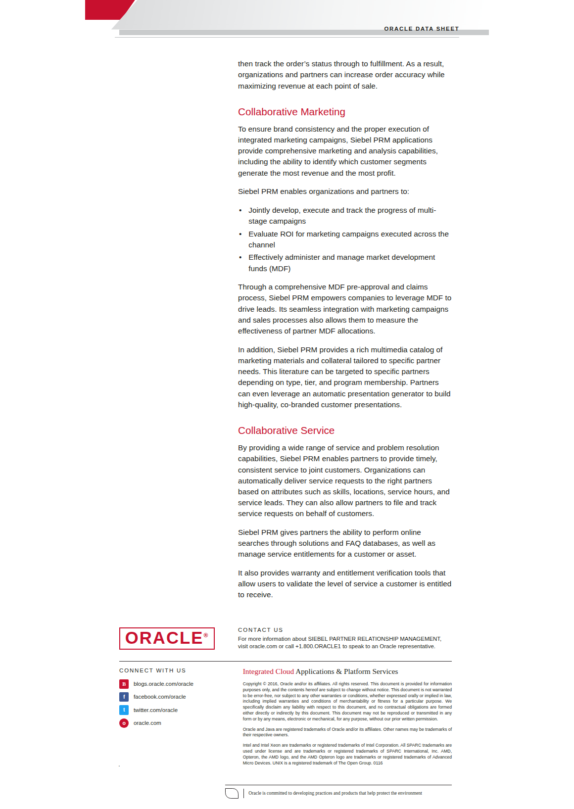ORACLE DATA SHEET
then track the order’s status through to fulfillment. As a result, organizations and partners can increase order accuracy while maximizing revenue at each point of sale.
Collaborative Marketing
To ensure brand consistency and the proper execution of integrated marketing campaigns, Siebel PRM applications provide comprehensive marketing and analysis capabilities, including the ability to identify which customer segments generate the most revenue and the most profit.
Siebel PRM enables organizations and partners to:
Jointly develop, execute and track the progress of multi-stage campaigns
Evaluate ROI for marketing campaigns executed across the channel
Effectively administer and manage market development funds (MDF)
Through a comprehensive MDF pre-approval and claims process, Siebel PRM empowers companies to leverage MDF to drive leads. Its seamless integration with marketing campaigns and sales processes also allows them to measure the effectiveness of partner MDF allocations.
In addition, Siebel PRM provides a rich multimedia catalog of marketing materials and collateral tailored to specific partner needs. This literature can be targeted to specific partners depending on type, tier, and program membership. Partners can even leverage an automatic presentation generator to build high-quality, co-branded customer presentations.
Collaborative Service
By providing a wide range of service and problem resolution capabilities, Siebel PRM enables partners to provide timely, consistent service to joint customers. Organizations can automatically deliver service requests to the right partners based on attributes such as skills, locations, service hours, and service leads. They can also allow partners to file and track service requests on behalf of customers.
Siebel PRM gives partners the ability to perform online searches through solutions and FAQ databases, as well as manage service entitlements for a customer or asset.
It also provides warranty and entitlement verification tools that allow users to validate the level of service a customer is entitled to receive.
ORACLE®
CONTACT US
For more information about SIEBEL PARTNER RELATIONSHIP MANAGEMENT, visit oracle.com or call +1.800.ORACLE1 to speak to an Oracle representative.
CONNECT WITH US
Bblogs.oracle.com/oracle
ffacebook.com/oracle
ttwitter.com/oracle
ooracle.com
Integrated Cloud Applications & Platform Services
Copyright © 2016, Oracle and/or its affiliates. All rights reserved. This document is provided for information purposes only, and the contents hereof are subject to change without notice. This document is not warranted to be error-free, nor subject to any other warranties or conditions, whether expressed orally or implied in law, including implied warranties and conditions of merchantability or fitness for a particular purpose. We specifically disclaim any liability with respect to this document, and no contractual obligations are formed either directly or indirectly by this document. This document may not be reproduced or transmitted in any form or by any means, electronic or mechanical, for any purpose, without our prior written permission.
Oracle and Java are registered trademarks of Oracle and/or its affiliates. Other names may be trademarks of their respective owners.
Intel and Intel Xeon are trademarks or registered trademarks of Intel Corporation. All SPARC trademarks are used under license and are trademarks or registered trademarks of SPARC International, Inc. AMD, Opteron, the AMD logo, and the AMD Opteron logo are trademarks or registered trademarks of Advanced Micro Devices. UNIX is a registered trademark of The Open Group. 0116
Oracle is committed to developing practices and products that help protect the environment
.